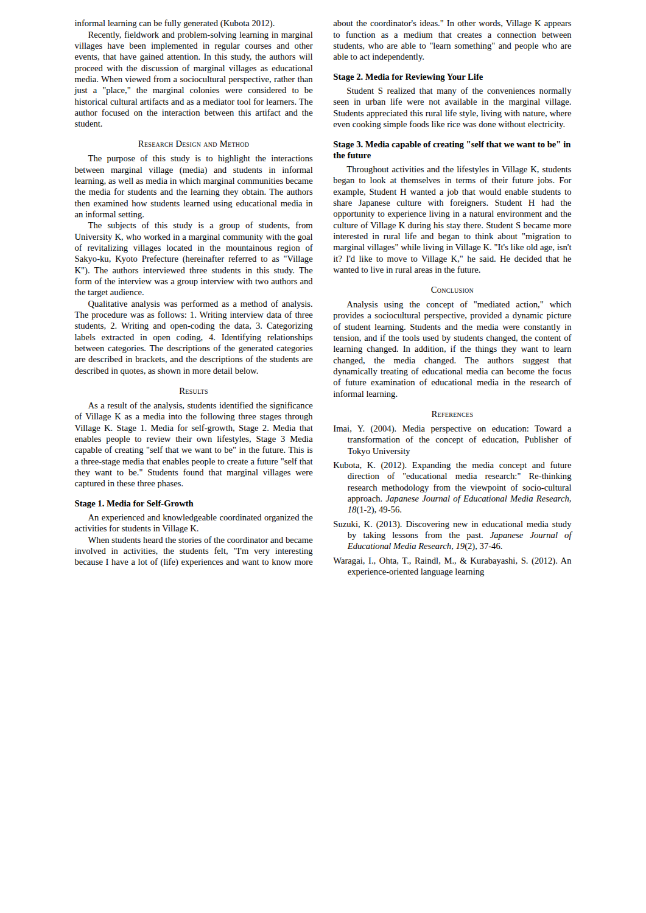informal learning can be fully generated (Kubota 2012).
Recently, fieldwork and problem-solving learning in marginal villages have been implemented in regular courses and other events, that have gained attention. In this study, the authors will proceed with the discussion of marginal villages as educational media. When viewed from a sociocultural perspective, rather than just a "place," the marginal colonies were considered to be historical cultural artifacts and as a mediator tool for learners. The author focused on the interaction between this artifact and the student.
Research Design and Method
The purpose of this study is to highlight the interactions between marginal village (media) and students in informal learning, as well as media in which marginal communities became the media for students and the learning they obtain. The authors then examined how students learned using educational media in an informal setting.
The subjects of this study is a group of students, from University K, who worked in a marginal community with the goal of revitalizing villages located in the mountainous region of Sakyo-ku, Kyoto Prefecture (hereinafter referred to as "Village K"). The authors interviewed three students in this study. The form of the interview was a group interview with two authors and the target audience.
Qualitative analysis was performed as a method of analysis. The procedure was as follows: 1. Writing interview data of three students, 2. Writing and open-coding the data, 3. Categorizing labels extracted in open coding, 4. Identifying relationships between categories. The descriptions of the generated categories are described in brackets, and the descriptions of the students are described in quotes, as shown in more detail below.
Results
As a result of the analysis, students identified the significance of Village K as a media into the following three stages through Village K. Stage 1. Media for self-growth, Stage 2. Media that enables people to review their own lifestyles, Stage 3 Media capable of creating "self that we want to be" in the future. This is a three-stage media that enables people to create a future "self that they want to be." Students found that marginal villages were captured in these three phases.
Stage 1. Media for Self-Growth
An experienced and knowledgeable coordinated organized the activities for students in Village K.
When students heard the stories of the coordinator and became involved in activities, the students felt, "I'm very interesting because I have a lot of (life) experiences and want to know more about the coordinator's ideas." In other words, Village K appears to function as a medium that creates a connection between students, who are able to "learn something" and people who are able to act independently.
Stage 2. Media for Reviewing Your Life
Student S realized that many of the conveniences normally seen in urban life were not available in the marginal village. Students appreciated this rural life style, living with nature, where even cooking simple foods like rice was done without electricity.
Stage 3. Media capable of creating "self that we want to be" in the future
Throughout activities and the lifestyles in Village K, students began to look at themselves in terms of their future jobs. For example, Student H wanted a job that would enable students to share Japanese culture with foreigners. Student H had the opportunity to experience living in a natural environment and the culture of Village K during his stay there. Student S became more interested in rural life and began to think about "migration to marginal villages" while living in Village K. "It's like old age, isn't it? I'd like to move to Village K," he said. He decided that he wanted to live in rural areas in the future.
Conclusion
Analysis using the concept of "mediated action," which provides a sociocultural perspective, provided a dynamic picture of student learning. Students and the media were constantly in tension, and if the tools used by students changed, the content of learning changed. In addition, if the things they want to learn changed, the media changed. The authors suggest that dynamically treating of educational media can become the focus of future examination of educational media in the research of informal learning.
References
Imai, Y. (2004). Media perspective on education: Toward a transformation of the concept of education, Publisher of Tokyo University
Kubota, K. (2012). Expanding the media concept and future direction of "educational media research:" Re-thinking research methodology from the viewpoint of socio-cultural approach. Japanese Journal of Educational Media Research, 18(1-2), 49-56.
Suzuki, K. (2013). Discovering new in educational media study by taking lessons from the past. Japanese Journal of Educational Media Research, 19(2), 37-46.
Waragai, I., Ohta, T., Raindl, M., & Kurabayashi, S. (2012). An experience-oriented language learning